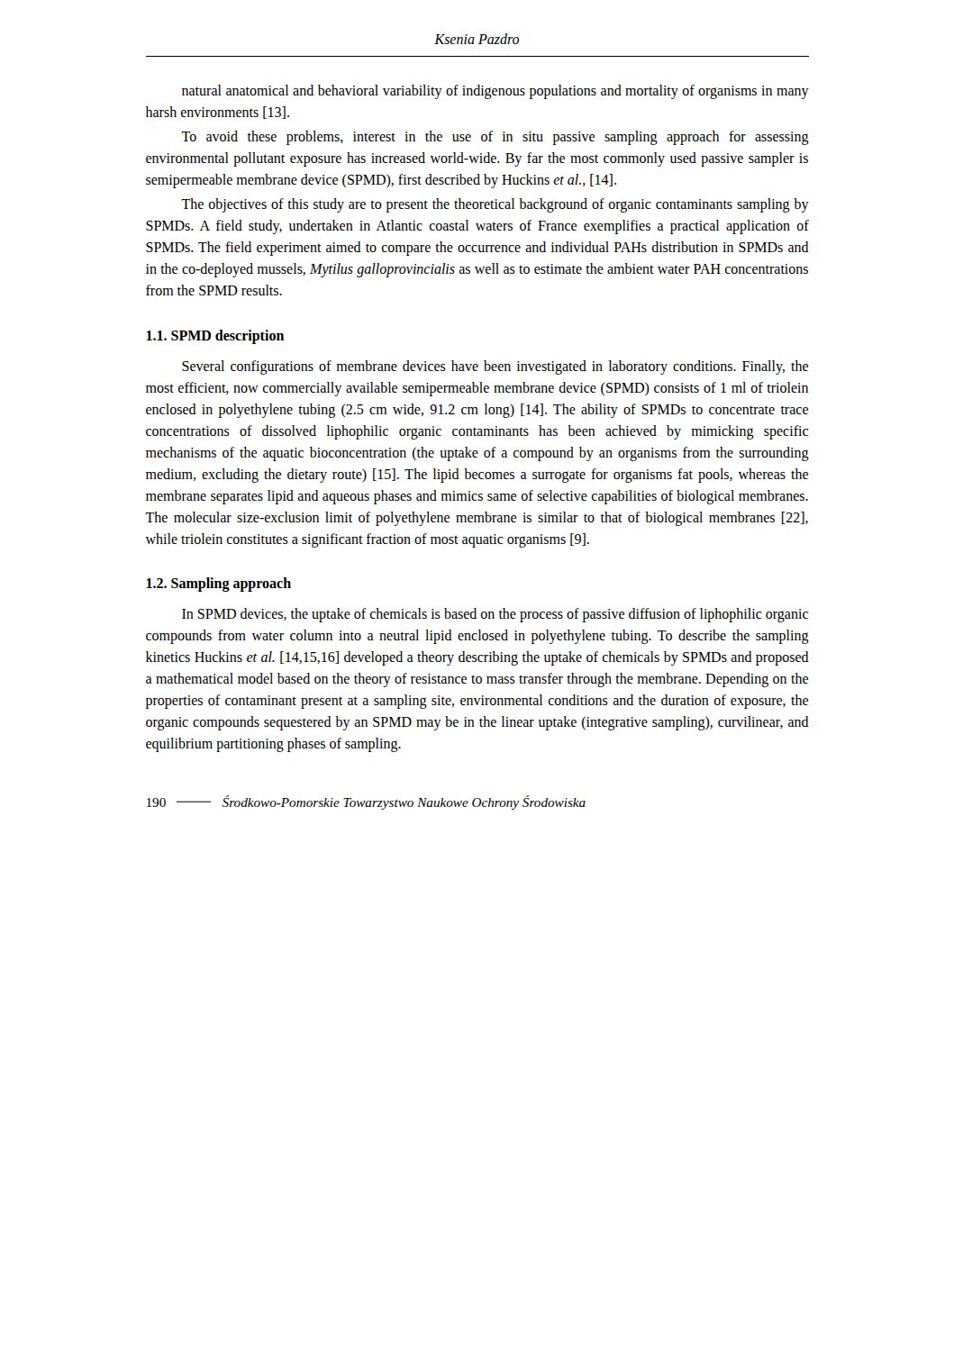Ksenia Pazdro
natural anatomical and behavioral variability of indigenous populations and mortality of organisms in many harsh environments [13].
To avoid these problems, interest in the use of in situ passive sampling approach for assessing environmental pollutant exposure has increased world-wide. By far the most commonly used passive sampler is semipermeable membrane device (SPMD), first described by Huckins et al., [14].
The objectives of this study are to present the theoretical background of organic contaminants sampling by SPMDs. A field study, undertaken in Atlantic coastal waters of France exemplifies a practical application of SPMDs. The field experiment aimed to compare the occurrence and individual PAHs distribution in SPMDs and in the co-deployed mussels, Mytilus galloprovincialis as well as to estimate the ambient water PAH concentrations from the SPMD results.
1.1. SPMD description
Several configurations of membrane devices have been investigated in laboratory conditions. Finally, the most efficient, now commercially available semipermeable membrane device (SPMD) consists of 1 ml of triolein enclosed in polyethylene tubing (2.5 cm wide, 91.2 cm long) [14]. The ability of SPMDs to concentrate trace concentrations of dissolved liphophilic organic contaminants has been achieved by mimicking specific mechanisms of the aquatic bioconcentration (the uptake of a compound by an organisms from the surrounding medium, excluding the dietary route) [15]. The lipid becomes a surrogate for organisms fat pools, whereas the membrane separates lipid and aqueous phases and mimics same of selective capabilities of biological membranes. The molecular size-exclusion limit of polyethylene membrane is similar to that of biological membranes [22], while triolein constitutes a significant fraction of most aquatic organisms [9].
1.2. Sampling approach
In SPMD devices, the uptake of chemicals is based on the process of passive diffusion of liphophilic organic compounds from water column into a neutral lipid enclosed in polyethylene tubing. To describe the sampling kinetics Huckins et al. [14,15,16] developed a theory describing the uptake of chemicals by SPMDs and proposed a mathematical model based on the theory of resistance to mass transfer through the membrane. Depending on the properties of contaminant present at a sampling site, environmental conditions and the duration of exposure, the organic compounds sequestered by an SPMD may be in the linear uptake (integrative sampling), curvilinear, and equilibrium partitioning phases of sampling.
190 Środkowo-Pomorskie Towarzystwo Naukowe Ochrony Środowiska